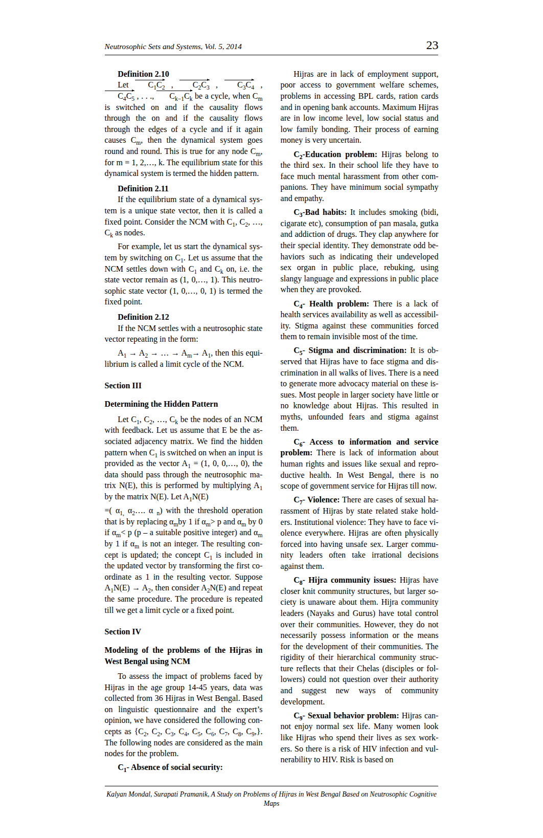Neutrosophic Sets and Systems, Vol. 5, 2014
23
Definition 2.10
Let C1C2 , C2C3 , C3C4 , C4C5 , . . ., Ck−1Ck be a cycle, when Cm is switched on and if the causality flows through the on and if the causality flows through the edges of a cycle and if it again causes Cm, then the dynamical system goes round and round. This is true for any node Cm, for m = 1, 2,…, k. The equilibrium state for this dynamical system is termed the hidden pattern.
Definition 2.11
If the equilibrium state of a dynamical system is a unique state vector, then it is called a fixed point. Consider the NCM with C1, C2, …, Ck as nodes.
For example, let us start the dynamical system by switching on C1. Let us assume that the NCM settles down with C1 and Ck on, i.e. the state vector remain as (1, 0,…, 1). This neutrosophic state vector (1, 0,…, 0, 1) is termed the fixed point.
Definition 2.12
If the NCM settles with a neutrosophic state vector repeating in the form:
A1 → A2 → … → Am→ A1, then this equilibrium is called a limit cycle of the NCM.
Section III
Determining the Hidden Pattern
Let C1, C2, …, Ck be the nodes of an NCM with feedback. Let us assume that E be the associated adjacency matrix. We find the hidden pattern when C1 is switched on when an input is provided as the vector A1 = (1, 0, 0,…, 0), the data should pass through the neutrosophic matrix N(E), this is performed by multiplying A1 by the matrix N(E). Let A1N(E)
=( α1, α2…. α n) with the threshold operation that is by replacing αmby 1 if αm> p and αm by 0 if αm< p (p – a suitable positive integer) and αm by 1 if αm is not an integer. The resulting concept is updated; the concept C1 is included in the updated vector by transforming the first coordinate as 1 in the resulting vector. Suppose A1N(E) → A2, then consider A2N(E) and repeat the same procedure. The procedure is repeated till we get a limit cycle or a fixed point.
Section IV
Modeling of the problems of the Hijras in West Bengal using NCM
To assess the impact of problems faced by Hijras in the age group 14-45 years, data was collected from 36 Hijras in West Bengal. Based on linguistic questionnaire and the expert’s opinion, we have considered the following concepts as {C2, C2, C3, C4, C5, C6, C7, C8, C9,}. The following nodes are considered as the main nodes for the problem.
C1- Absence of social security:
Hijras are in lack of employment support, poor access to government welfare schemes, problems in accessing BPL cards, ration cards and in opening bank accounts. Maximum Hijras are in low income level, low social status and low family bonding. Their process of earning money is very uncertain.
C2-Education problem: Hijras belong to the third sex. In their school life they have to face much mental harassment from other companions. They have minimum social sympathy and empathy.
C3-Bad habits: It includes smoking (bidi, cigarate etc), consumption of pan masala, gutka and addiction of drugs. They clap anywhere for their special identity. They demonstrate odd behaviors such as indicating their undeveloped sex organ in public place, rebuking, using slangy language and expressions in public place when they are provoked.
C4- Health problem: There is a lack of health services availability as well as accessibility. Stigma against these communities forced them to remain invisible most of the time.
C5- Stigma and discrimination: It is observed that Hijras have to face stigma and discrimination in all walks of lives. There is a need to generate more advocacy material on these issues. Most people in larger society have little or no knowledge about Hijras. This resulted in myths, unfounded fears and stigma against them.
C6- Access to information and service problem: There is lack of information about human rights and issues like sexual and reproductive health. In West Bengal, there is no scope of government service for Hijras till now.
C7- Violence: There are cases of sexual harassment of Hijras by state related stake holders. Institutional violence: They have to face violence everywhere. Hijras are often physically forced into having unsafe sex. Larger community leaders often take irrational decisions against them.
C8- Hijra community issues: Hijras have closer knit community structures, but larger society is unaware about them. Hijra community leaders (Nayaks and Gurus) have total control over their communities. However, they do not necessarily possess information or the means for the development of their communities. The rigidity of their hierarchical community structure reflects that their Chelas (disciples or followers) could not question over their authority and suggest new ways of community development.
C9- Sexual behavior problem: Hijras cannot enjoy normal sex life. Many women look like Hijras who spend their lives as sex workers. So there is a risk of HIV infection and vulnerability to HIV. Risk is based on
Kalyan Mondal, Surapati Pramanik, A Study on Problems of Hijras in West Bengal Based on Neutrosophic Cognitive Maps